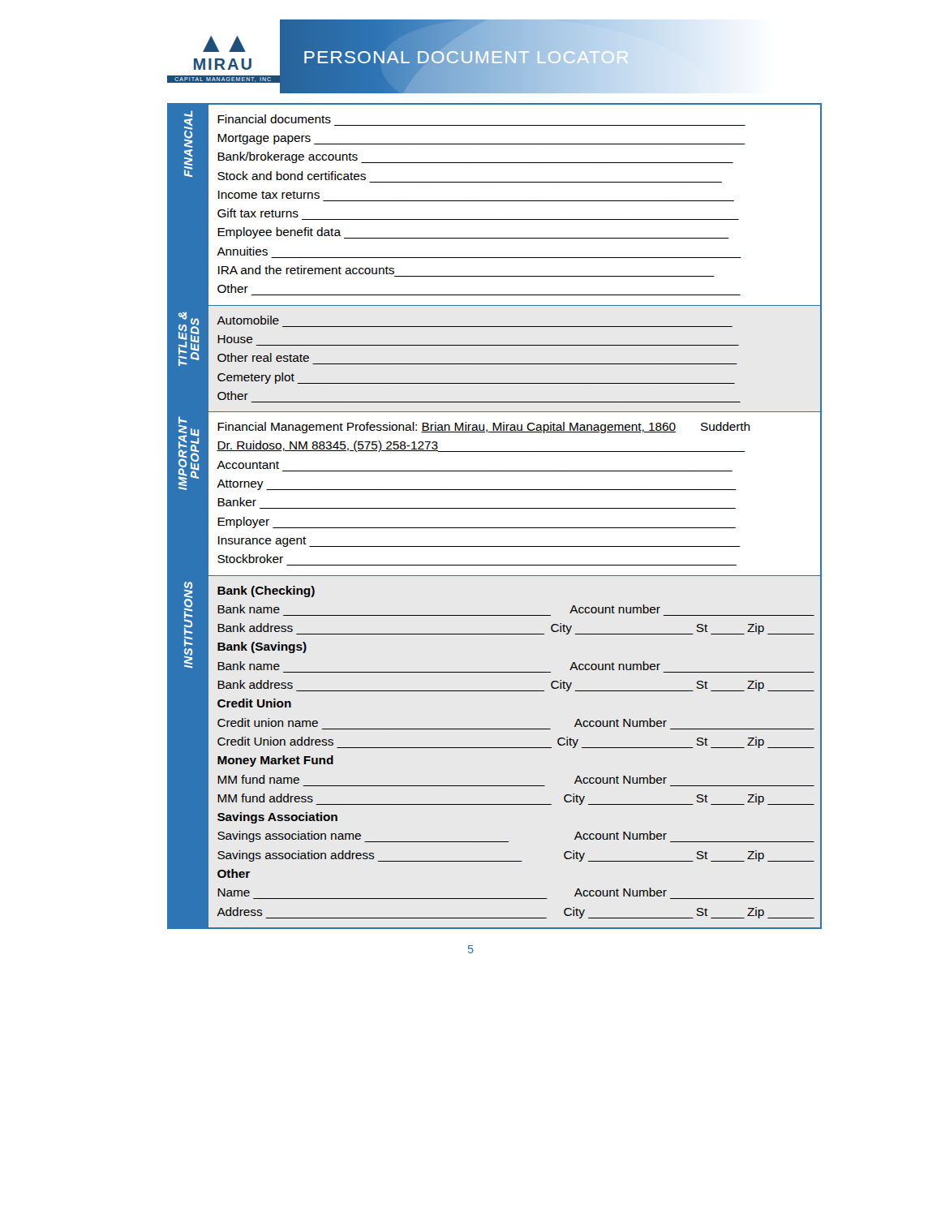▲▲
MIRAU
CAPITAL MANAGEMENT, INC
PERSONAL DOCUMENT LOCATOR
| FINANCIAL | Financial documents _______________________________________________________________ Mortgage papers __________________________________________________________________ Bank/brokerage accounts _________________________________________________________ Stock and bond certificates ______________________________________________________ Income tax returns _______________________________________________________________ Gift tax returns ___________________________________________________________________ Employee benefit data ___________________________________________________________ Annuities ________________________________________________________________________ IRA and the retirement accounts _________________________________________________ Other ___________________________________________________________________________ |
| TITLES & DEEDS | Automobile _____________________________________________________________________ House __________________________________________________________________________ Other real estate _________________________________________________________________ Cemetery plot ___________________________________________________________________ Other ___________________________________________________________________________ |
| IMPORTANT PEOPLE | Financial Management Professional: Brian Mirau, Mirau Capital Management, 1860 Sudderth Dr. Ruidoso, NM 88345, (575) 258-1273 _______________________________________________ Accountant _____________________________________________________________________ Attorney ________________________________________________________________________ Banker _________________________________________________________________________ Employer _______________________________________________________________________ Insurance agent __________________________________________________________________ Stockbroker _____________________________________________________________________ |
| INSTITUTIONS | Bank (Checking) Bank name _________________________________________ Account number _______________________ Bank address ______________________________________ City __________________ St _____ Zip _______ Bank (Savings) Bank name _________________________________________ Account number _______________________ Bank address ______________________________________ City __________________ St _____ Zip _______ Credit Union Credit union name ___________________________________ Account Number ______________________ Credit Union address _________________________________ City _________________ St _____ Zip _______ Money Market Fund MM fund name _____________________________________ Account Number ______________________ MM fund address ____________________________________ City ________________ St _____ Zip _______ Savings Association Savings association name ______________________ Account Number ______________________ Savings association address ______________________ City ________________ St _____ Zip _______ Other Name _____________________________________________ Account Number ______________________ Address ___________________________________________ City ________________ St _____ Zip _______ |
5